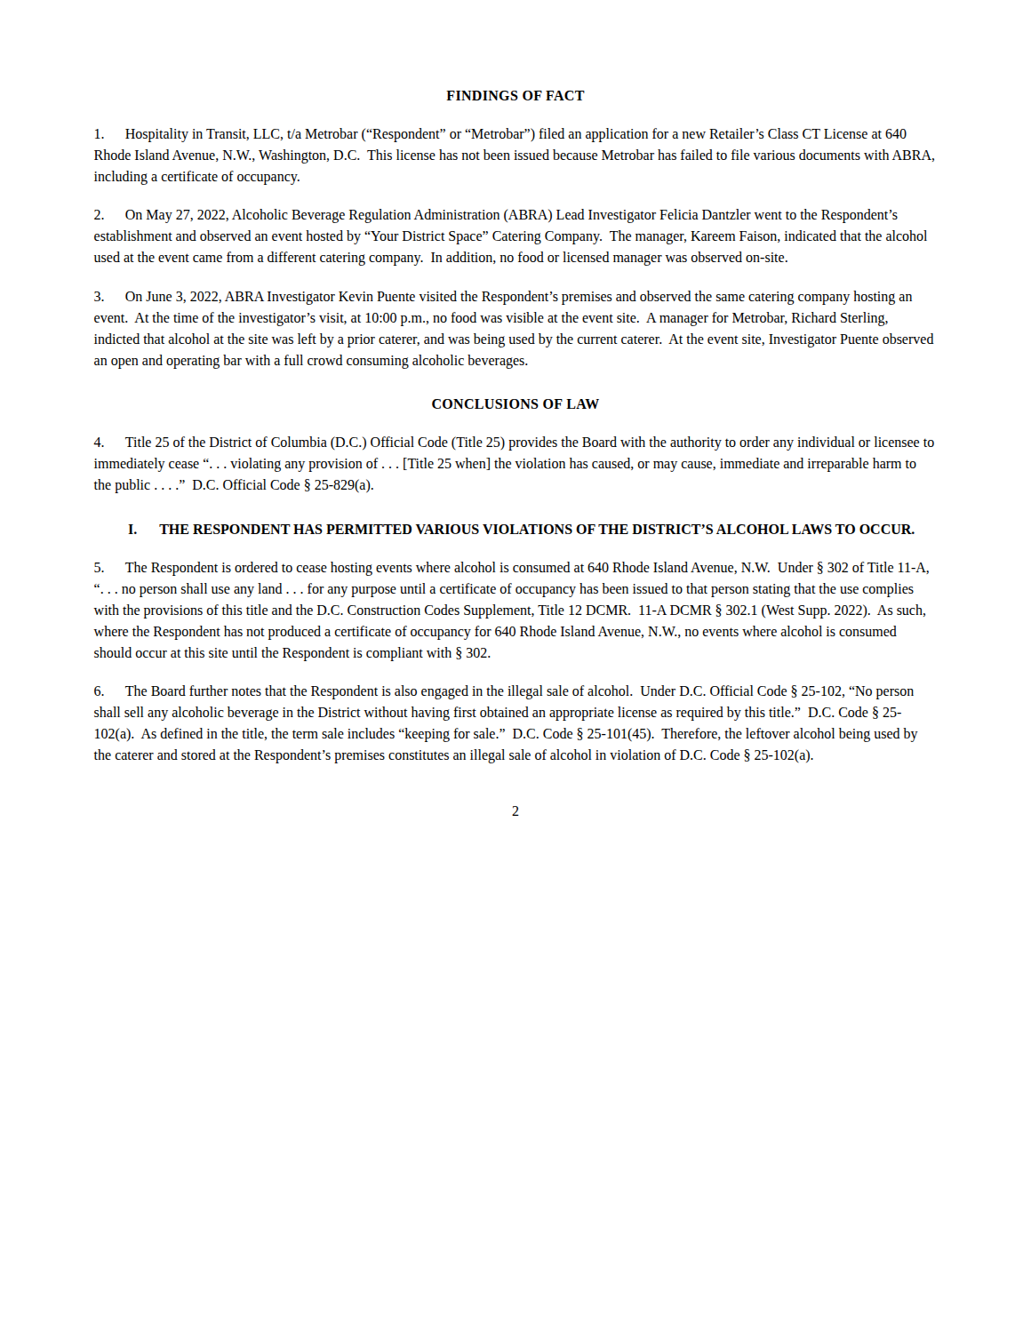FINDINGS OF FACT
1. Hospitality in Transit, LLC, t/a Metrobar (“Respondent” or “Metrobar”) filed an application for a new Retailer’s Class CT License at 640 Rhode Island Avenue, N.W., Washington, D.C. This license has not been issued because Metrobar has failed to file various documents with ABRA, including a certificate of occupancy.
2. On May 27, 2022, Alcoholic Beverage Regulation Administration (ABRA) Lead Investigator Felicia Dantzler went to the Respondent’s establishment and observed an event hosted by “Your District Space” Catering Company. The manager, Kareem Faison, indicated that the alcohol used at the event came from a different catering company. In addition, no food or licensed manager was observed on-site.
3. On June 3, 2022, ABRA Investigator Kevin Puente visited the Respondent’s premises and observed the same catering company hosting an event. At the time of the investigator’s visit, at 10:00 p.m., no food was visible at the event site. A manager for Metrobar, Richard Sterling, indicted that alcohol at the site was left by a prior caterer, and was being used by the current caterer. At the event site, Investigator Puente observed an open and operating bar with a full crowd consuming alcoholic beverages.
CONCLUSIONS OF LAW
4. Title 25 of the District of Columbia (D.C.) Official Code (Title 25) provides the Board with the authority to order any individual or licensee to immediately cease “. . . violating any provision of . . . [Title 25 when] the violation has caused, or may cause, immediate and irreparable harm to the public . . . .” D.C. Official Code § 25-829(a).
I. THE RESPONDENT HAS PERMITTED VARIOUS VIOLATIONS OF THE DISTRICT’S ALCOHOL LAWS TO OCCUR.
5. The Respondent is ordered to cease hosting events where alcohol is consumed at 640 Rhode Island Avenue, N.W. Under § 302 of Title 11-A, “. . . no person shall use any land . . . for any purpose until a certificate of occupancy has been issued to that person stating that the use complies with the provisions of this title and the D.C. Construction Codes Supplement, Title 12 DCMR. 11-A DCMR § 302.1 (West Supp. 2022). As such, where the Respondent has not produced a certificate of occupancy for 640 Rhode Island Avenue, N.W., no events where alcohol is consumed should occur at this site until the Respondent is compliant with § 302.
6. The Board further notes that the Respondent is also engaged in the illegal sale of alcohol. Under D.C. Official Code § 25-102, “No person shall sell any alcoholic beverage in the District without having first obtained an appropriate license as required by this title.” D.C. Code § 25-102(a). As defined in the title, the term sale includes “keeping for sale.” D.C. Code § 25-101(45). Therefore, the leftover alcohol being used by the caterer and stored at the Respondent’s premises constitutes an illegal sale of alcohol in violation of D.C. Code § 25-102(a).
2